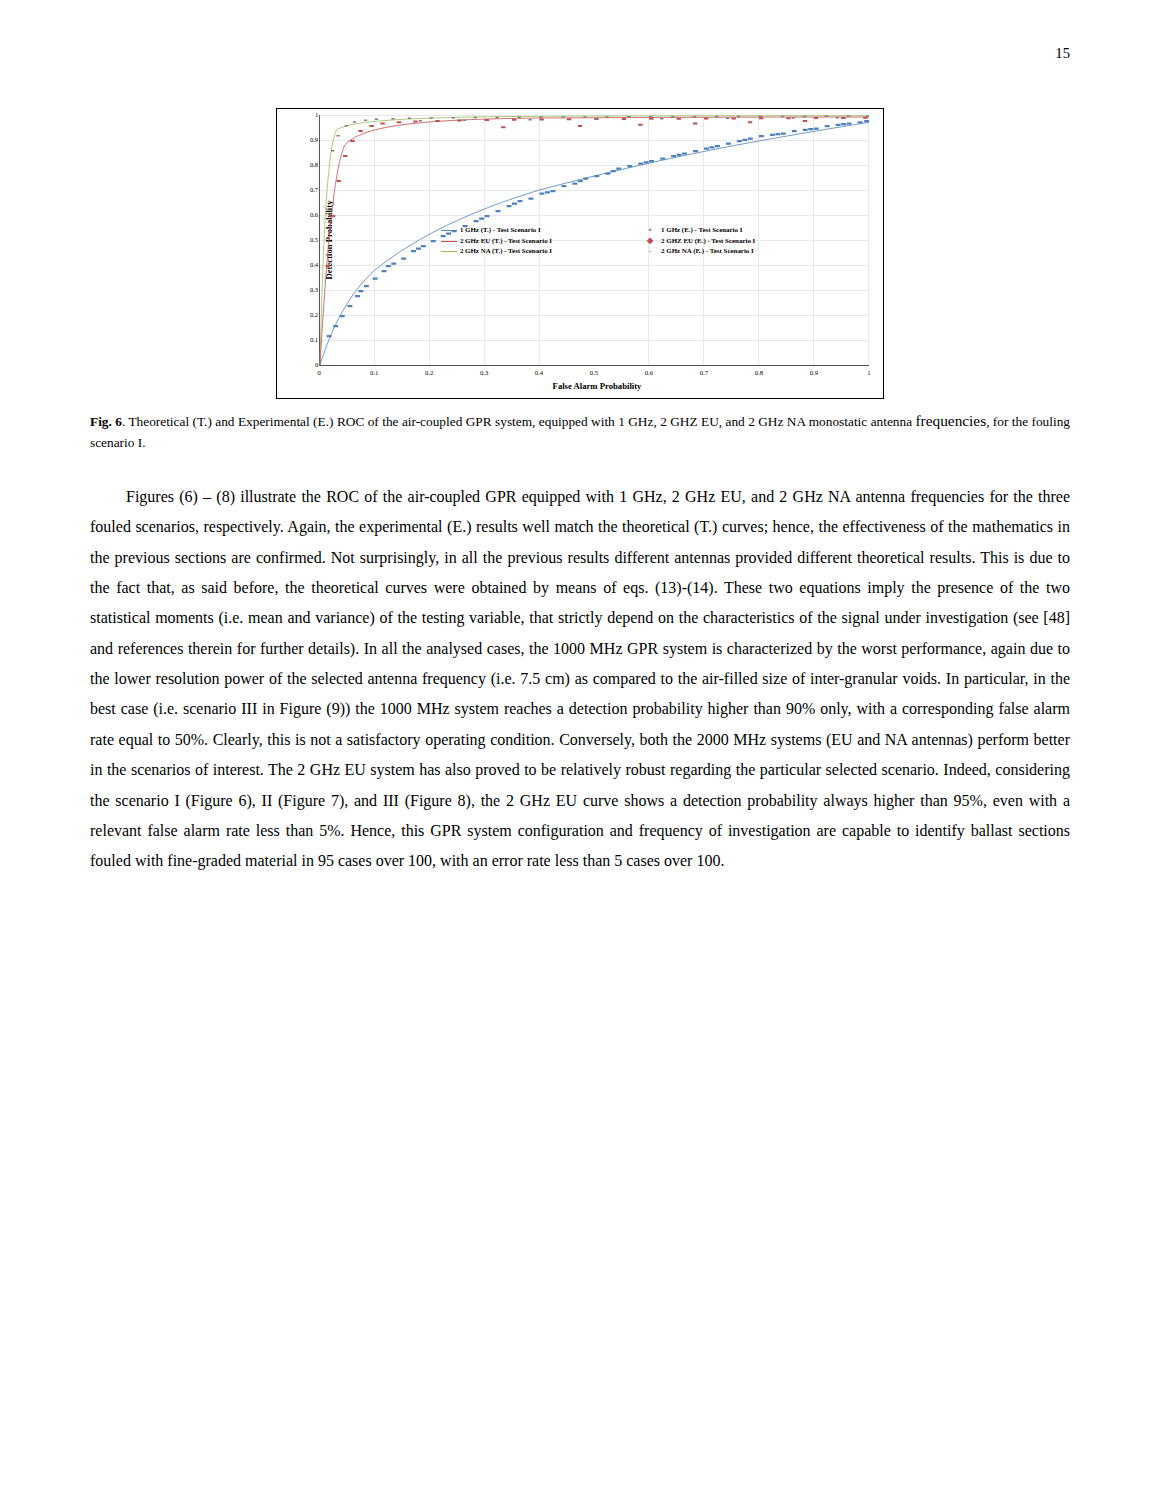15
Detection Probability
1 0.9 0.8 0.7 0.6 0.5 0.4 0.3 0.2 0.1 0
| 1 GHz (T.) - Test Scenario I | ▪ 1 GHz (E.) - Test Scenario I |
| 2 GHz EU (T.) - Test Scenario I | ◆ 2 GHZ EU (E.) - Test Scenario I |
| 2 GHz NA (T.) - Test Scenario I | · 2 GHz NA (E.) - Test Scenario I |
0 0.1 0.2 0.3 0.4 0.5 0.6 0.7 0.8 0.9 1
False Alarm Probability
Fig. 6. Theoretical (T.) and Experimental (E.) ROC of the air-coupled GPR system, equipped with 1 GHz, 2 GHZ EU, and 2 GHz NA monostatic antenna frequencies, for the fouling scenario I.
Figures (6) – (8) illustrate the ROC of the air-coupled GPR equipped with 1 GHz, 2 GHz EU, and 2 GHz NA antenna frequencies for the three fouled scenarios, respectively. Again, the experimental (E.) results well match the theoretical (T.) curves; hence, the effectiveness of the mathematics in the previous sections are confirmed. Not surprisingly, in all the previous results different antennas provided different theoretical results. This is due to the fact that, as said before, the theoretical curves were obtained by means of eqs. (13)-(14). These two equations imply the presence of the two statistical moments (i.e. mean and variance) of the testing variable, that strictly depend on the characteristics of the signal under investigation (see [48] and references therein for further details). In all the analysed cases, the 1000 MHz GPR system is characterized by the worst performance, again due to the lower resolution power of the selected antenna frequency (i.e. 7.5 cm) as compared to the air-filled size of inter-granular voids. In particular, in the best case (i.e. scenario III in Figure (9)) the 1000 MHz system reaches a detection probability higher than 90% only, with a corresponding false alarm rate equal to 50%. Clearly, this is not a satisfactory operating condition. Conversely, both the 2000 MHz systems (EU and NA antennas) perform better in the scenarios of interest. The 2 GHz EU system has also proved to be relatively robust regarding the particular selected scenario. Indeed, considering the scenario I (Figure 6), II (Figure 7), and III (Figure 8), the 2 GHz EU curve shows a detection probability always higher than 95%, even with a relevant false alarm rate less than 5%. Hence, this GPR system configuration and frequency of investigation are capable to identify ballast sections fouled with fine-graded material in 95 cases over 100, with an error rate less than 5 cases over 100.